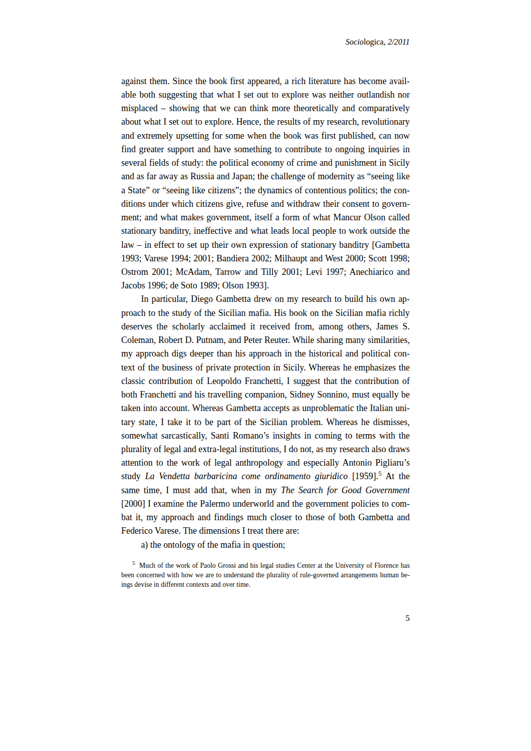Sociologica, 2/2011
against them. Since the book first appeared, a rich literature has become available both suggesting that what I set out to explore was neither outlandish nor misplaced – showing that we can think more theoretically and comparatively about what I set out to explore. Hence, the results of my research, revolutionary and extremely upsetting for some when the book was first published, can now find greater support and have something to contribute to ongoing inquiries in several fields of study: the political economy of crime and punishment in Sicily and as far away as Russia and Japan; the challenge of modernity as “seeing like a State” or “seeing like citizens”; the dynamics of contentious politics; the conditions under which citizens give, refuse and withdraw their consent to government; and what makes government, itself a form of what Mancur Olson called stationary banditry, ineffective and what leads local people to work outside the law – in effect to set up their own expression of stationary banditry [Gambetta 1993; Varese 1994; 2001; Bandiera 2002; Milhaupt and West 2000; Scott 1998; Ostrom 2001; McAdam, Tarrow and Tilly 2001; Levi 1997; Anechiarico and Jacobs 1996; de Soto 1989; Olson 1993].
In particular, Diego Gambetta drew on my research to build his own approach to the study of the Sicilian mafia. His book on the Sicilian mafia richly deserves the scholarly acclaimed it received from, among others, James S. Coleman, Robert D. Putnam, and Peter Reuter. While sharing many similarities, my approach digs deeper than his approach in the historical and political context of the business of private protection in Sicily. Whereas he emphasizes the classic contribution of Leopoldo Franchetti, I suggest that the contribution of both Franchetti and his travelling companion, Sidney Sonnino, must equally be taken into account. Whereas Gambetta accepts as unproblematic the Italian unitary state, I take it to be part of the Sicilian problem. Whereas he dismisses, somewhat sarcastically, Santi Romano’s insights in coming to terms with the plurality of legal and extra-legal institutions, I do not, as my research also draws attention to the work of legal anthropology and especially Antonio Pigliaru’s study La Vendetta barbaricina come ordinamento giuridico [1959].5 At the same time, I must add that, when in my The Search for Good Government [2000] I examine the Palermo underworld and the government policies to combat it, my approach and findings much closer to those of both Gambetta and Federico Varese. The dimensions I treat there are:
a) the ontology of the mafia in question;
5 Much of the work of Paolo Grossi and his legal studies Center at the University of Florence has been concerned with how we are to understand the plurality of rule-governed arrangements human beings devise in different contexts and over time.
5